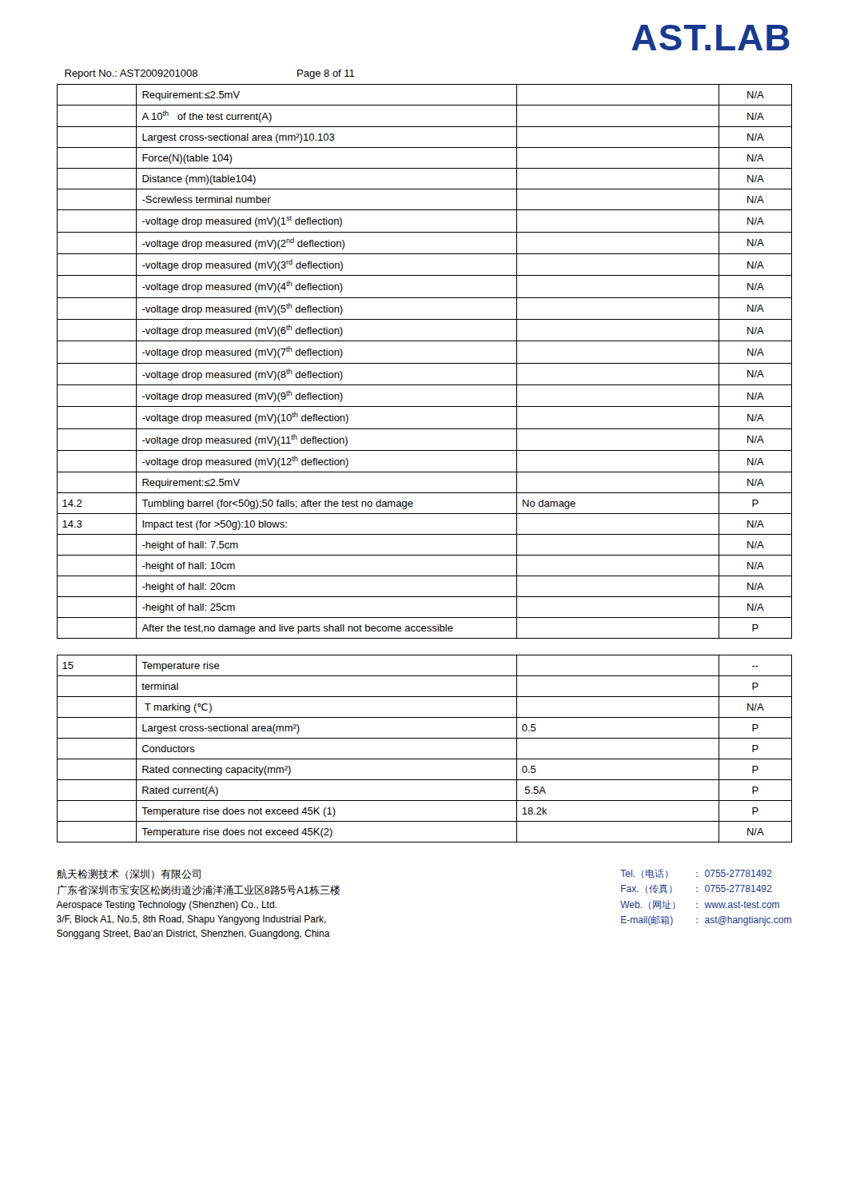AST.LAB
Report No.: AST2009201008 Page 8 of 11
| | Requirement:≤2.5mV | | N/A |
| | A 10 th of the test current(A) | | N/A |
| | Largest cross-sectional area (mm²)10.103 | | N/A |
| | Force(N)(table 104) | | N/A |
| | Distance (mm)(table104) | | N/A |
| | -Screwless terminal number | | N/A |
| | -voltage drop measured (mV)(1 st deflection) | | N/A |
| | -voltage drop measured (mV)(2 nd deflection) | | N/A |
| | -voltage drop measured (mV)(3 rd deflection) | | N/A |
| | -voltage drop measured (mV)(4 th deflection) | | N/A |
| | -voltage drop measured (mV)(5 th deflection) | | N/A |
| | -voltage drop measured (mV)(6 th deflection) | | N/A |
| | -voltage drop measured (mV)(7 th deflection) | | N/A |
| | -voltage drop measured (mV)(8 th deflection) | | N/A |
| | -voltage drop measured (mV)(9 th deflection) | | N/A |
| | -voltage drop measured (mV)(10 th deflection) | | N/A |
| | -voltage drop measured (mV)(11 th deflection) | | N/A |
| | -voltage drop measured (mV)(12 th deflection) | | N/A |
| | Requirement:≤2.5mV | | N/A |
| 14.2 | Tumbling barrel (for<50g);50 falls; after the test no damage | No damage | P |
| 14.3 | Impact test (for >50g):10 blows: | | N/A |
| | -height of hall: 7.5cm | | N/A |
| | -height of hall: 10cm | | N/A |
| | -height of hall: 20cm | | N/A |
| | -height of hall: 25cm | | N/A |
| | After the test,no damage and live parts shall not become accessible | | P |
| 15 | Temperature rise | | -- |
| | terminal | | P |
| | T marking (℃) | | N/A |
| | Largest cross-sectional area(mm²) | 0.5 | P |
| | Conductors | | P |
| | Rated connecting capacity(mm²) | 0.5 | P |
| | Rated current(A) | 5.5A | P |
| | Temperature rise does not exceed 45K (1) | 18.2k | P |
| | Temperature rise does not exceed 45K(2) | | N/A |
航天检测技术（深圳）有限公司
广东省深圳市宝安区松岗街道沙浦洋涌工业区8路5号A1栋三楼
Aerospace Testing Technology (Shenzhen) Co., Ltd.
3/F, Block A1, No.5, 8th Road, Shapu Yangyong Industrial Park,
Songgang Street, Bao'an District, Shenzhen, Guangdong, China
Tel.（电话）： 0755-27781492
Fax.（传真）： 0755-27781492
Web.（网址）： www.ast-test.com
E-mail(邮箱)： ast@hangtianjc.com